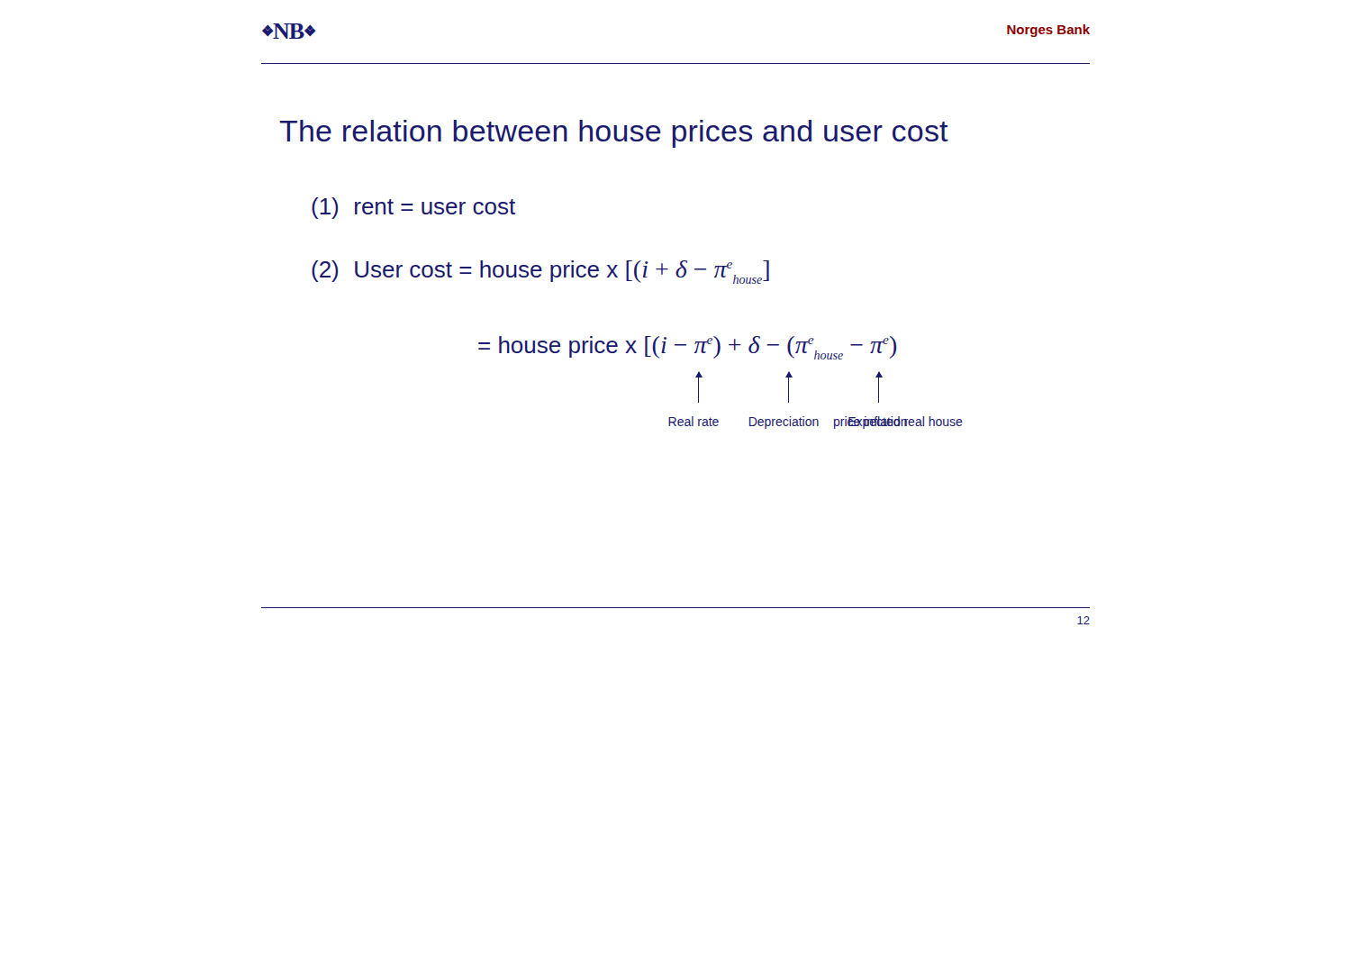❖NB❖
Norges Bank
The relation between house prices and user cost
(1) rent = user cost
(2) User cost = house price x [(i + δ − πehouse]
= house price x [(i − πe) + δ − (πehouse − πe)
Real rate Depreciation Expected real houseprice inflation
12